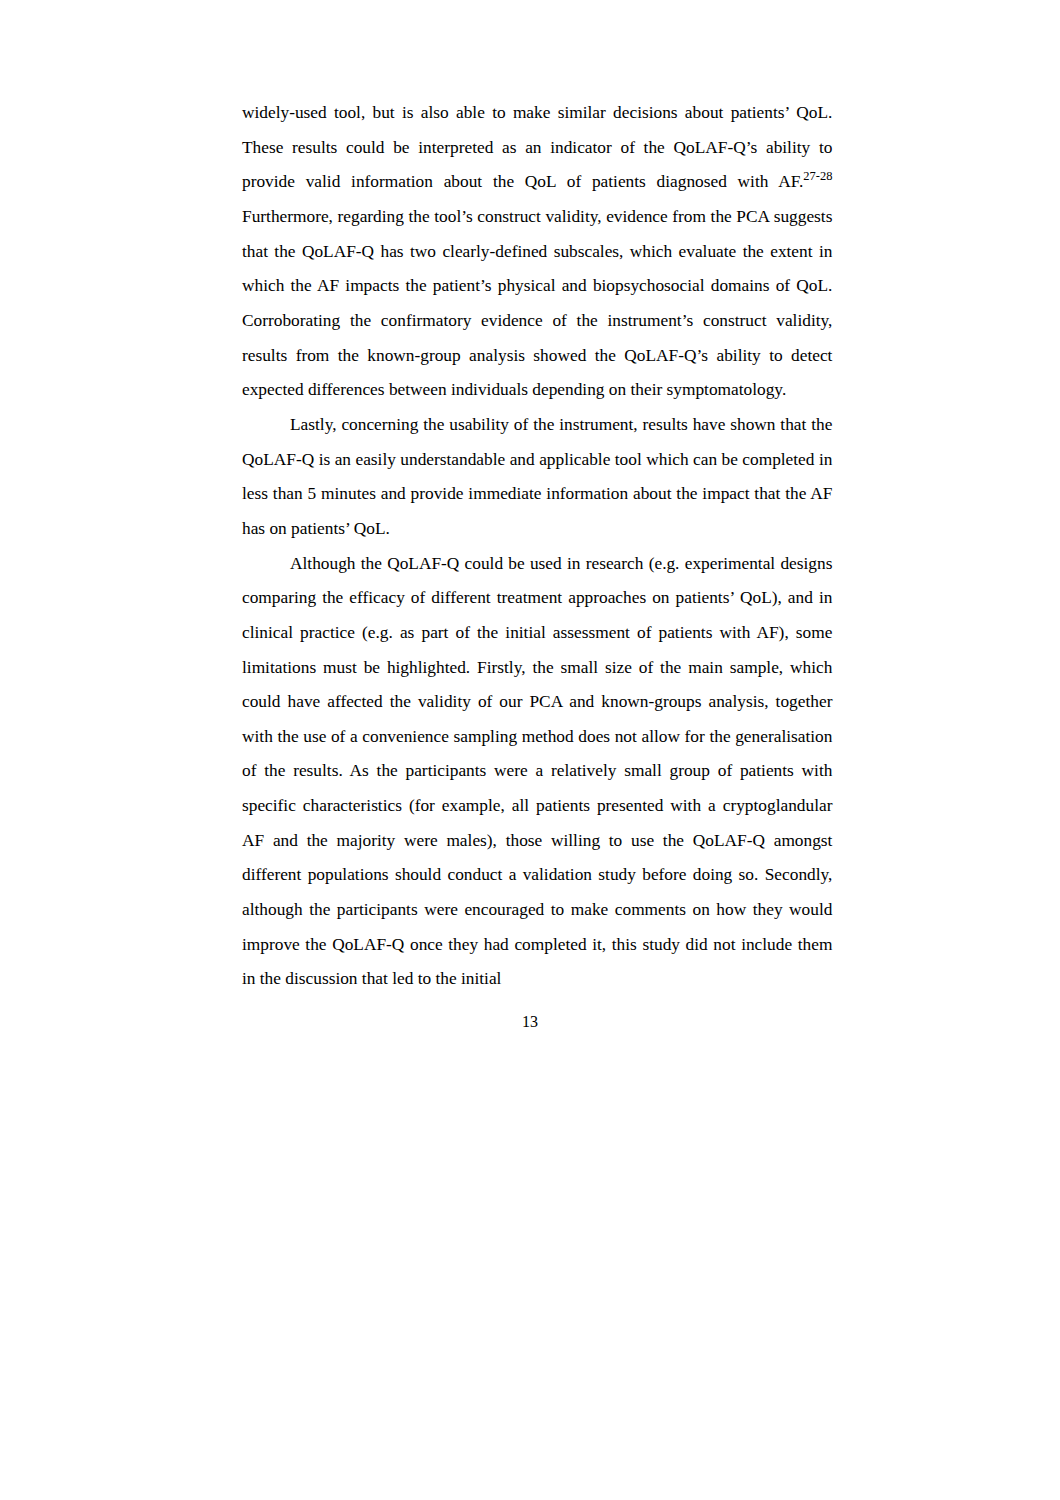widely-used tool, but is also able to make similar decisions about patients’ QoL. These results could be interpreted as an indicator of the QoLAF-Q’s ability to provide valid information about the QoL of patients diagnosed with AF.27-28 Furthermore, regarding the tool’s construct validity, evidence from the PCA suggests that the QoLAF-Q has two clearly-defined subscales, which evaluate the extent in which the AF impacts the patient’s physical and biopsychosocial domains of QoL. Corroborating the confirmatory evidence of the instrument’s construct validity, results from the known-group analysis showed the QoLAF-Q’s ability to detect expected differences between individuals depending on their symptomatology.
Lastly, concerning the usability of the instrument, results have shown that the QoLAF-Q is an easily understandable and applicable tool which can be completed in less than 5 minutes and provide immediate information about the impact that the AF has on patients’ QoL.
Although the QoLAF-Q could be used in research (e.g. experimental designs comparing the efficacy of different treatment approaches on patients’ QoL), and in clinical practice (e.g. as part of the initial assessment of patients with AF), some limitations must be highlighted. Firstly, the small size of the main sample, which could have affected the validity of our PCA and known-groups analysis, together with the use of a convenience sampling method does not allow for the generalisation of the results. As the participants were a relatively small group of patients with specific characteristics (for example, all patients presented with a cryptoglandular AF and the majority were males), those willing to use the QoLAF-Q amongst different populations should conduct a validation study before doing so. Secondly, although the participants were encouraged to make comments on how they would improve the QoLAF-Q once they had completed it, this study did not include them in the discussion that led to the initial
13